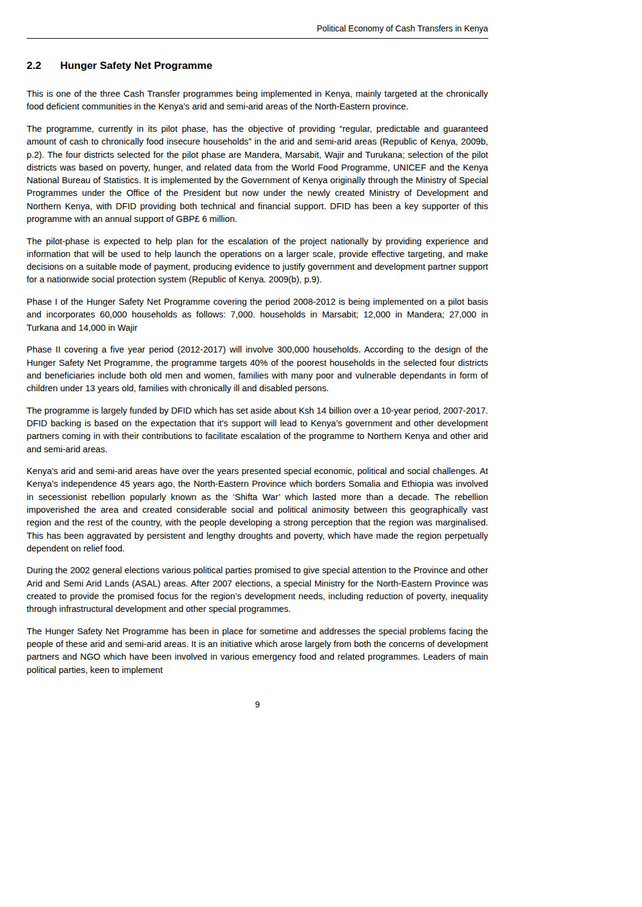Political Economy of Cash Transfers in Kenya
2.2 Hunger Safety Net Programme
This is one of the three Cash Transfer programmes being implemented in Kenya, mainly targeted at the chronically food deficient communities in the Kenya’s arid and semi-arid areas of the North-Eastern province.
The programme, currently in its pilot phase, has the objective of providing “regular, predictable and guaranteed amount of cash to chronically food insecure households” in the arid and semi-arid areas (Republic of Kenya, 2009b, p.2). The four districts selected for the pilot phase are Mandera, Marsabit, Wajir and Turukana; selection of the pilot districts was based on poverty, hunger, and related data from the World Food Programme, UNICEF and the Kenya National Bureau of Statistics. It is implemented by the Government of Kenya originally through the Ministry of Special Programmes under the Office of the President but now under the newly created Ministry of Development and Northern Kenya, with DFID providing both technical and financial support. DFID has been a key supporter of this programme with an annual support of GBP£ 6 million.
The pilot-phase is expected to help plan for the escalation of the project nationally by providing experience and information that will be used to help launch the operations on a larger scale, provide effective targeting, and make decisions on a suitable mode of payment, producing evidence to justify government and development partner support for a nationwide social protection system (Republic of Kenya. 2009(b), p.9).
Phase I of the Hunger Safety Net Programme covering the period 2008-2012 is being implemented on a pilot basis and incorporates 60,000 households as follows: 7,000. households in Marsabit; 12,000 in Mandera; 27,000 in Turkana and 14,000 in Wajir
Phase II covering a five year period (2012-2017) will involve 300,000 households. According to the design of the Hunger Safety Net Programme, the programme targets 40% of the poorest households in the selected four districts and beneficiaries include both old men and women, families with many poor and vulnerable dependants in form of children under 13 years old, families with chronically ill and disabled persons.
The programme is largely funded by DFID which has set aside about Ksh 14 billion over a 10-year period, 2007-2017. DFID backing is based on the expectation that it’s support will lead to Kenya’s government and other development partners coming in with their contributions to facilitate escalation of the programme to Northern Kenya and other arid and semi-arid areas.
Kenya’s arid and semi-arid areas have over the years presented special economic, political and social challenges. At Kenya’s independence 45 years ago, the North-Eastern Province which borders Somalia and Ethiopia was involved in secessionist rebellion popularly known as the ‘Shifta War’ which lasted more than a decade. The rebellion impoverished the area and created considerable social and political animosity between this geographically vast region and the rest of the country, with the people developing a strong perception that the region was marginalised. This has been aggravated by persistent and lengthy droughts and poverty, which have made the region perpetually dependent on relief food.
During the 2002 general elections various political parties promised to give special attention to the Province and other Arid and Semi Arid Lands (ASAL) areas. After 2007 elections, a special Ministry for the North-Eastern Province was created to provide the promised focus for the region’s development needs, including reduction of poverty, inequality through infrastructural development and other special programmes.
The Hunger Safety Net Programme has been in place for sometime and addresses the special problems facing the people of these arid and semi-arid areas. It is an initiative which arose largely from both the concerns of development partners and NGO which have been involved in various emergency food and related programmes. Leaders of main political parties, keen to implement
9